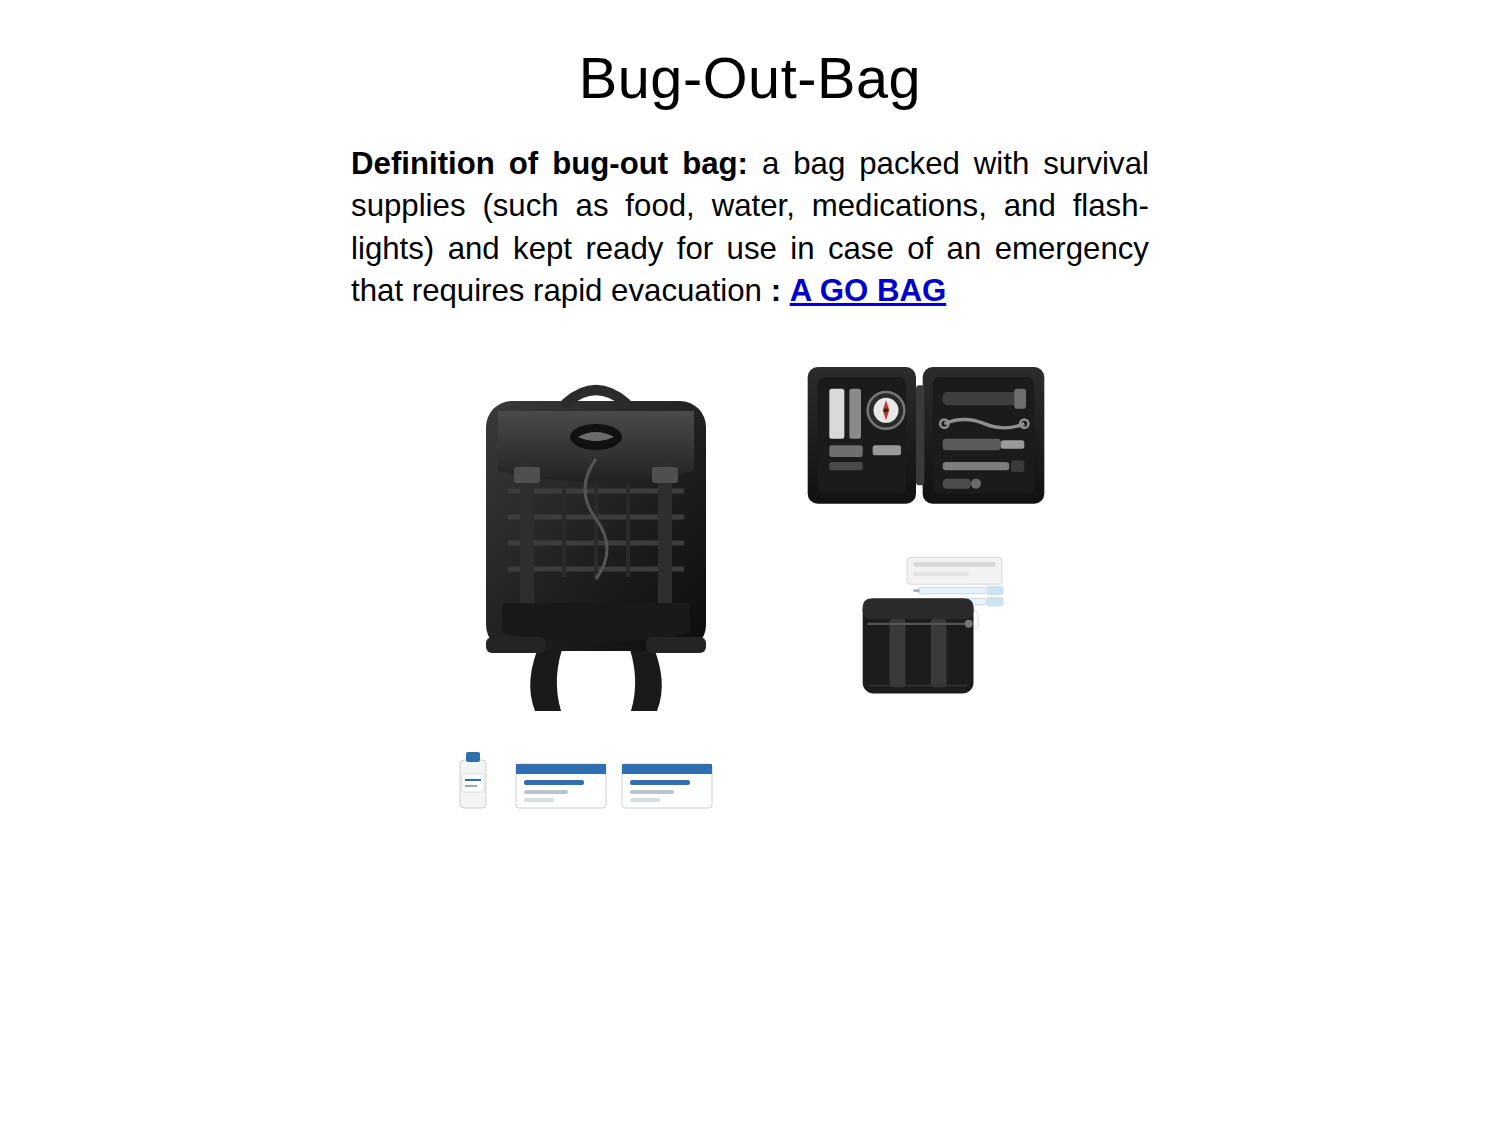Bug-Out-Bag
Definition of bug-out bag: a bag packed with survival supplies (such as food, water, medications, and flashlights) and kept ready for use in case of an emergency that requires rapid evacuation : A GO BAG